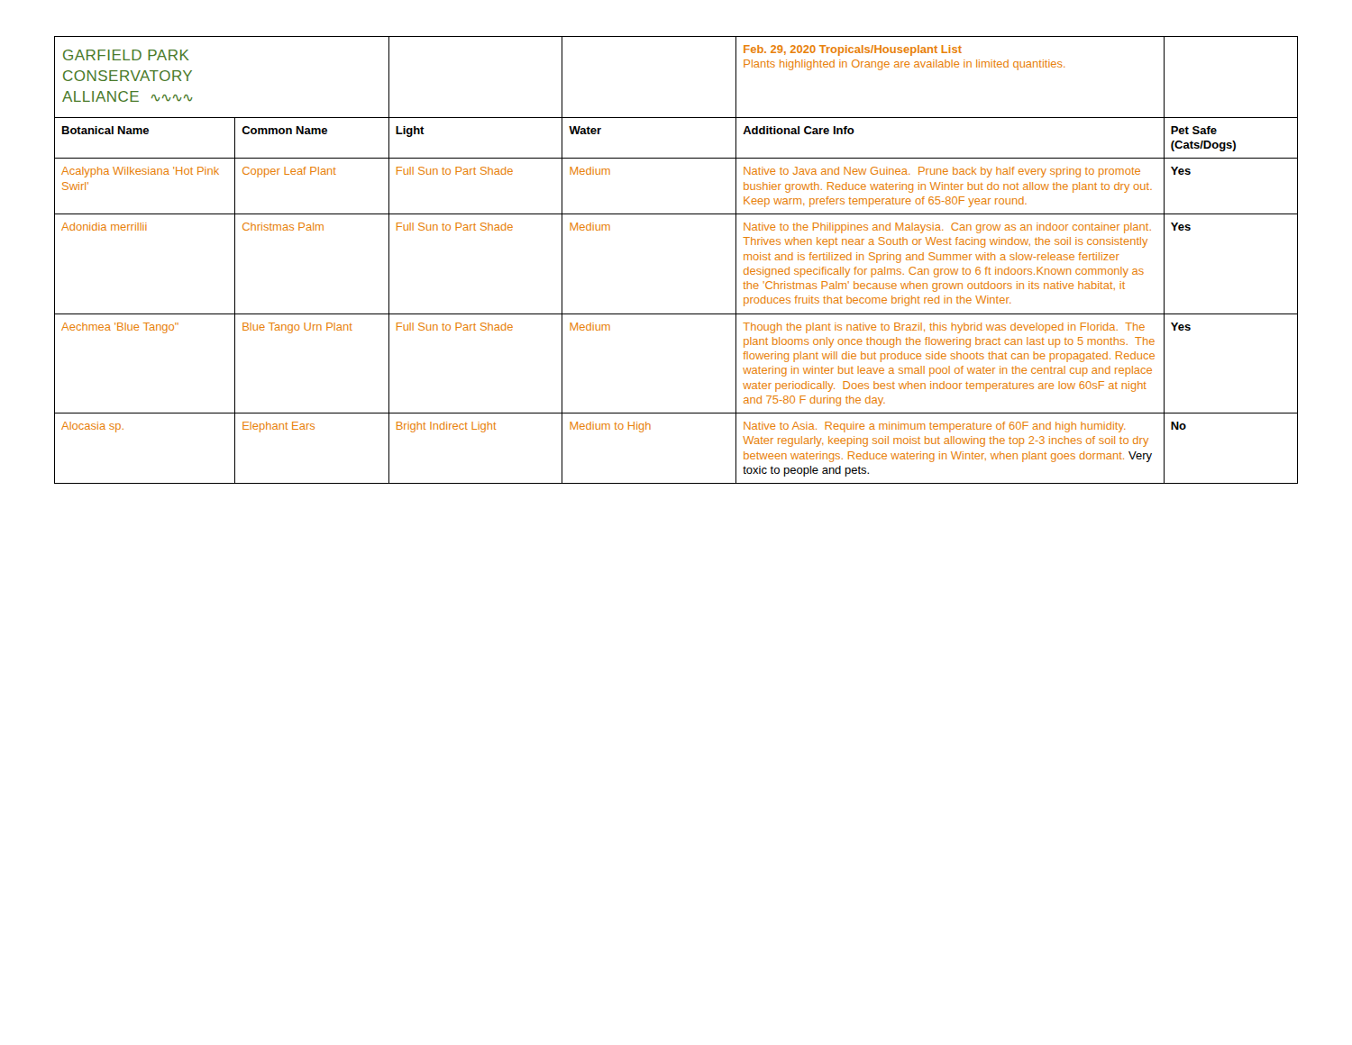| GARFIELD PARK CONSERVATORY ALLIANCE ∿∿∿∿ | | | Feb. 29, 2020 Tropicals/Houseplant List Plants highlighted in Orange are available in limited quantities. | |
| Botanical Name | Common Name | Light | Water | Additional Care Info | Pet Safe (Cats/Dogs) |
| Acalypha Wilkesiana 'Hot Pink Swirl' | Copper Leaf Plant | Full Sun to Part Shade | Medium | Native to Java and New Guinea. Prune back by half every spring to promote bushier growth. Reduce watering in Winter but do not allow the plant to dry out. Keep warm, prefers temperature of 65-80F year round. | Yes |
| Adonidia merrillii | Christmas Palm | Full Sun to Part Shade | Medium | Native to the Philippines and Malaysia. Can grow as an indoor container plant. Thrives when kept near a South or West facing window, the soil is consistently moist and is fertilized in Spring and Summer with a slow-release fertilizer designed specifically for palms. Can grow to 6 ft indoors.Known commonly as the 'Christmas Palm' because when grown outdoors in its native habitat, it produces fruits that become bright red in the Winter. | Yes |
| Aechmea 'Blue Tango" | Blue Tango Urn Plant | Full Sun to Part Shade | Medium | Though the plant is native to Brazil, this hybrid was developed in Florida. The plant blooms only once though the flowering bract can last up to 5 months. The flowering plant will die but produce side shoots that can be propagated. Reduce watering in winter but leave a small pool of water in the central cup and replace water periodically. Does best when indoor temperatures are low 60sF at night and 75-80 F during the day. | Yes |
| Alocasia sp. | Elephant Ears | Bright Indirect Light | Medium to High | Native to Asia. Require a minimum temperature of 60F and high humidity. Water regularly, keeping soil moist but allowing the top 2-3 inches of soil to dry between waterings. Reduce watering in Winter, when plant goes dormant. Very toxic to people and pets. | No |